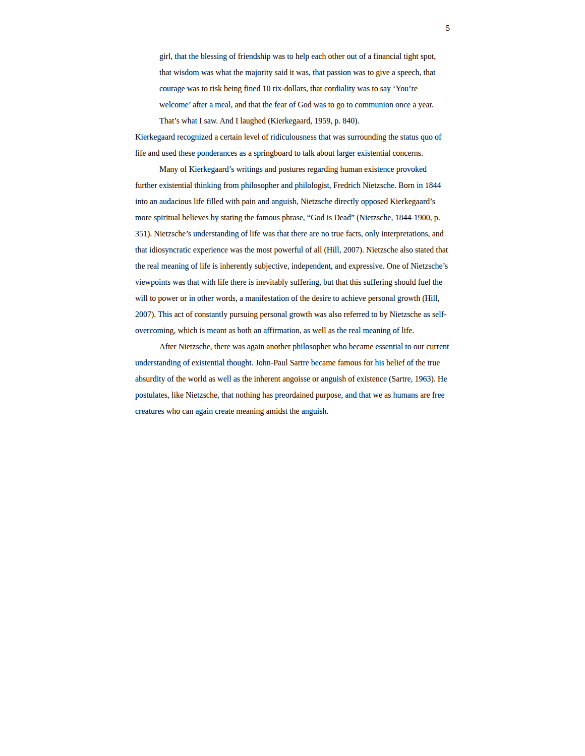5
girl, that the blessing of friendship was to help each other out of a financial tight spot, that wisdom was what the majority said it was, that passion was to give a speech, that courage was to risk being fined 10 rix-dollars, that cordiality was to say ‘You’re welcome’ after a meal, and that the fear of God was to go to communion once a year.
That’s what I saw. And I laughed (Kierkegaard, 1959, p. 840).
Kierkegaard recognized a certain level of ridiculousness that was surrounding the status quo of life and used these ponderances as a springboard to talk about larger existential concerns.
Many of Kierkegaard’s writings and postures regarding human existence provoked further existential thinking from philosopher and philologist, Fredrich Nietzsche. Born in 1844 into an audacious life filled with pain and anguish, Nietzsche directly opposed Kierkegaard’s more spiritual believes by stating the famous phrase, “God is Dead” (Nietzsche, 1844-1900, p. 351). Nietzsche’s understanding of life was that there are no true facts, only interpretations, and that idiosyncratic experience was the most powerful of all (Hill, 2007). Nietzsche also stated that the real meaning of life is inherently subjective, independent, and expressive. One of Nietzsche’s viewpoints was that with life there is inevitably suffering, but that this suffering should fuel the will to power or in other words, a manifestation of the desire to achieve personal growth (Hill, 2007). This act of constantly pursuing personal growth was also referred to by Nietzsche as self-overcoming, which is meant as both an affirmation, as well as the real meaning of life.
After Nietzsche, there was again another philosopher who became essential to our current understanding of existential thought. John-Paul Sartre became famous for his belief of the true absurdity of the world as well as the inherent angoisse or anguish of existence (Sartre, 1963). He postulates, like Nietzsche, that nothing has preordained purpose, and that we as humans are free creatures who can again create meaning amidst the anguish.